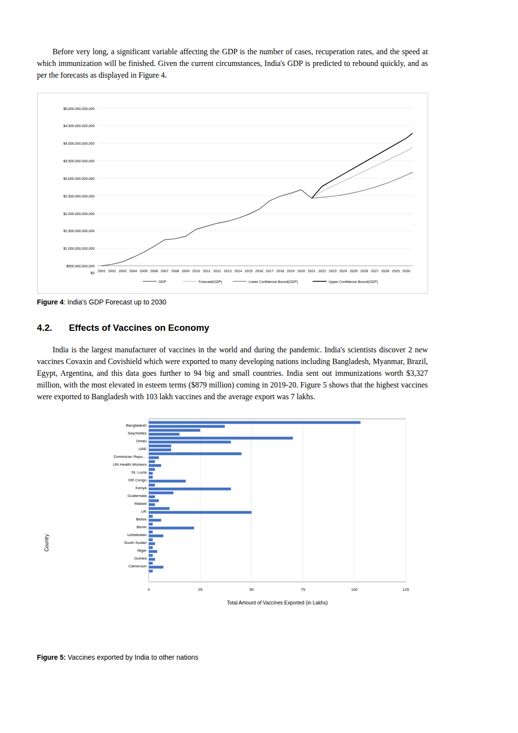Before very long, a significant variable affecting the GDP is the number of cases, recuperation rates, and the speed at which immunization will be finished. Given the current circumstances, India's GDP is predicted to rebound quickly, and as per the forecasts as displayed in Figure 4.
$5,000,000,000,000 $4,500,000,000,000 $4,000,000,000,000 $3,500,000,000,000 $3,000,000,000,000 $2,500,000,000,000 $2,000,000,000,000 $1,500,000,000,000 $1,000,000,000,000 $500,000,000,000 $0 2001 2002 2003 2004 2005 2006 2007 2008 2009 2010 2011 2012 2013 2014 2015 2016 2017 2018 2019 2020 2021 2022 2023 2024 2025 2026 2027 2028 2029 2030 GDP Forecast(GDP) Lower Confidence Bound(GDP) Upper Confidence Bound(GDP)
Figure 4: India's GDP Forecast up to 2030
4.2. Effects of Vaccines on Economy
India is the largest manufacturer of vaccines in the world and during the pandemic. India's scientists discover 2 new vaccines Covaxin and Covishield which were exported to many developing nations including Bangladesh, Myanmar, Brazil, Egypt, Argentina, and this data goes further to 94 big and small countries. India sent out immunizations worth $3,327 million, with the most elevated in esteem terms ($879 million) coming in 2019-20. Figure 5 shows that the highest vaccines were exported to Bangladesh with 103 lakh vaccines and the average export was 7 lakhs.
Country Bangladesh Seychelles Oman UAE Dominican Repu… UN Health Workers St. Lucia DR Congo Kenya Guatemala Malawi UK Belize Benin Uzbekistan South Sudan Niger Guinea Cameroon 0 25 50 75 100 125 Total Amount of Vaccines Exported (in Lakhs)
Figure 5: Vaccines exported by India to other nations